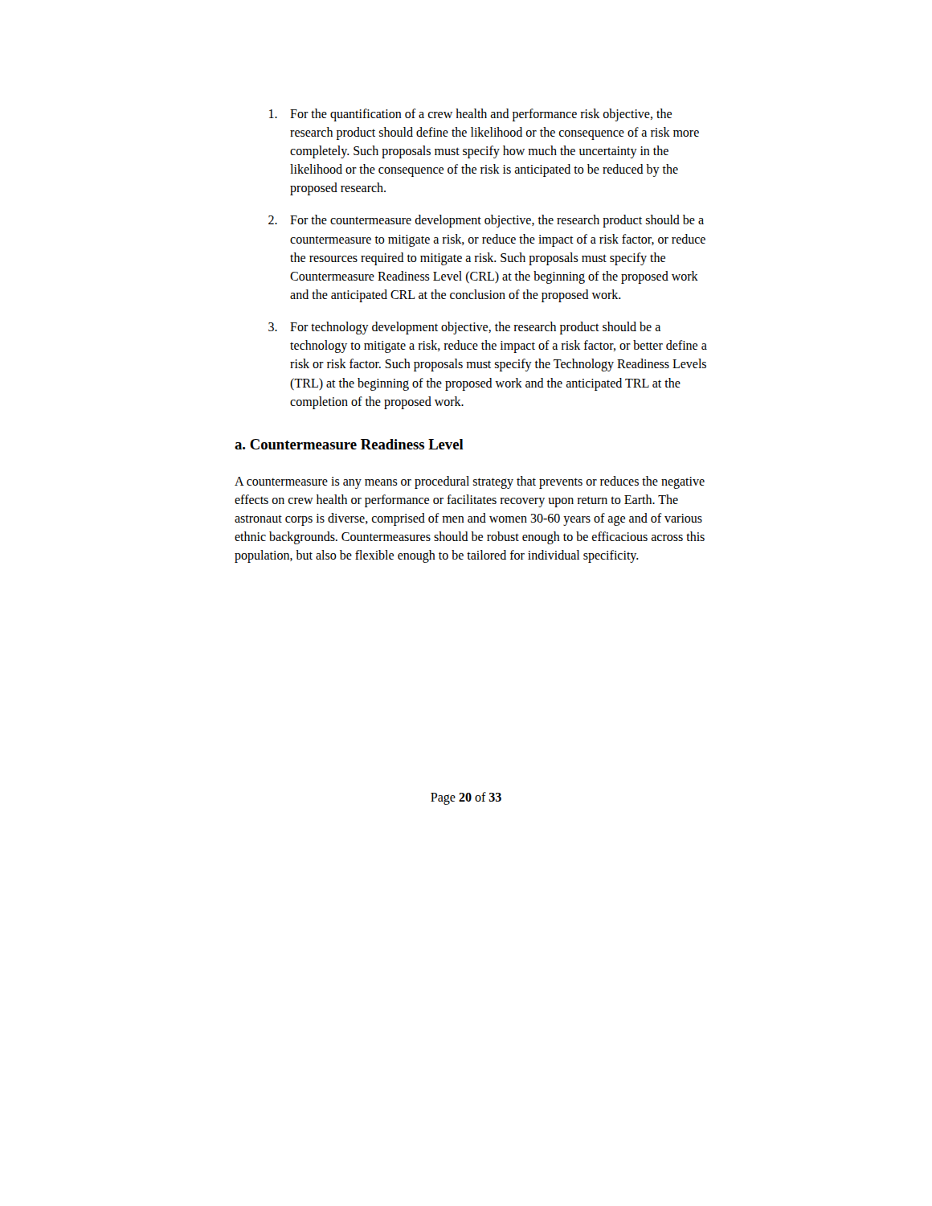For the quantification of a crew health and performance risk objective, the research product should define the likelihood or the consequence of a risk more completely. Such proposals must specify how much the uncertainty in the likelihood or the consequence of the risk is anticipated to be reduced by the proposed research.
For the countermeasure development objective, the research product should be a countermeasure to mitigate a risk, or reduce the impact of a risk factor, or reduce the resources required to mitigate a risk. Such proposals must specify the Countermeasure Readiness Level (CRL) at the beginning of the proposed work and the anticipated CRL at the conclusion of the proposed work.
For technology development objective, the research product should be a technology to mitigate a risk, reduce the impact of a risk factor, or better define a risk or risk factor. Such proposals must specify the Technology Readiness Levels (TRL) at the beginning of the proposed work and the anticipated TRL at the completion of the proposed work.
a. Countermeasure Readiness Level
A countermeasure is any means or procedural strategy that prevents or reduces the negative effects on crew health or performance or facilitates recovery upon return to Earth. The astronaut corps is diverse, comprised of men and women 30-60 years of age and of various ethnic backgrounds. Countermeasures should be robust enough to be efficacious across this population, but also be flexible enough to be tailored for individual specificity.
Page 20 of 33